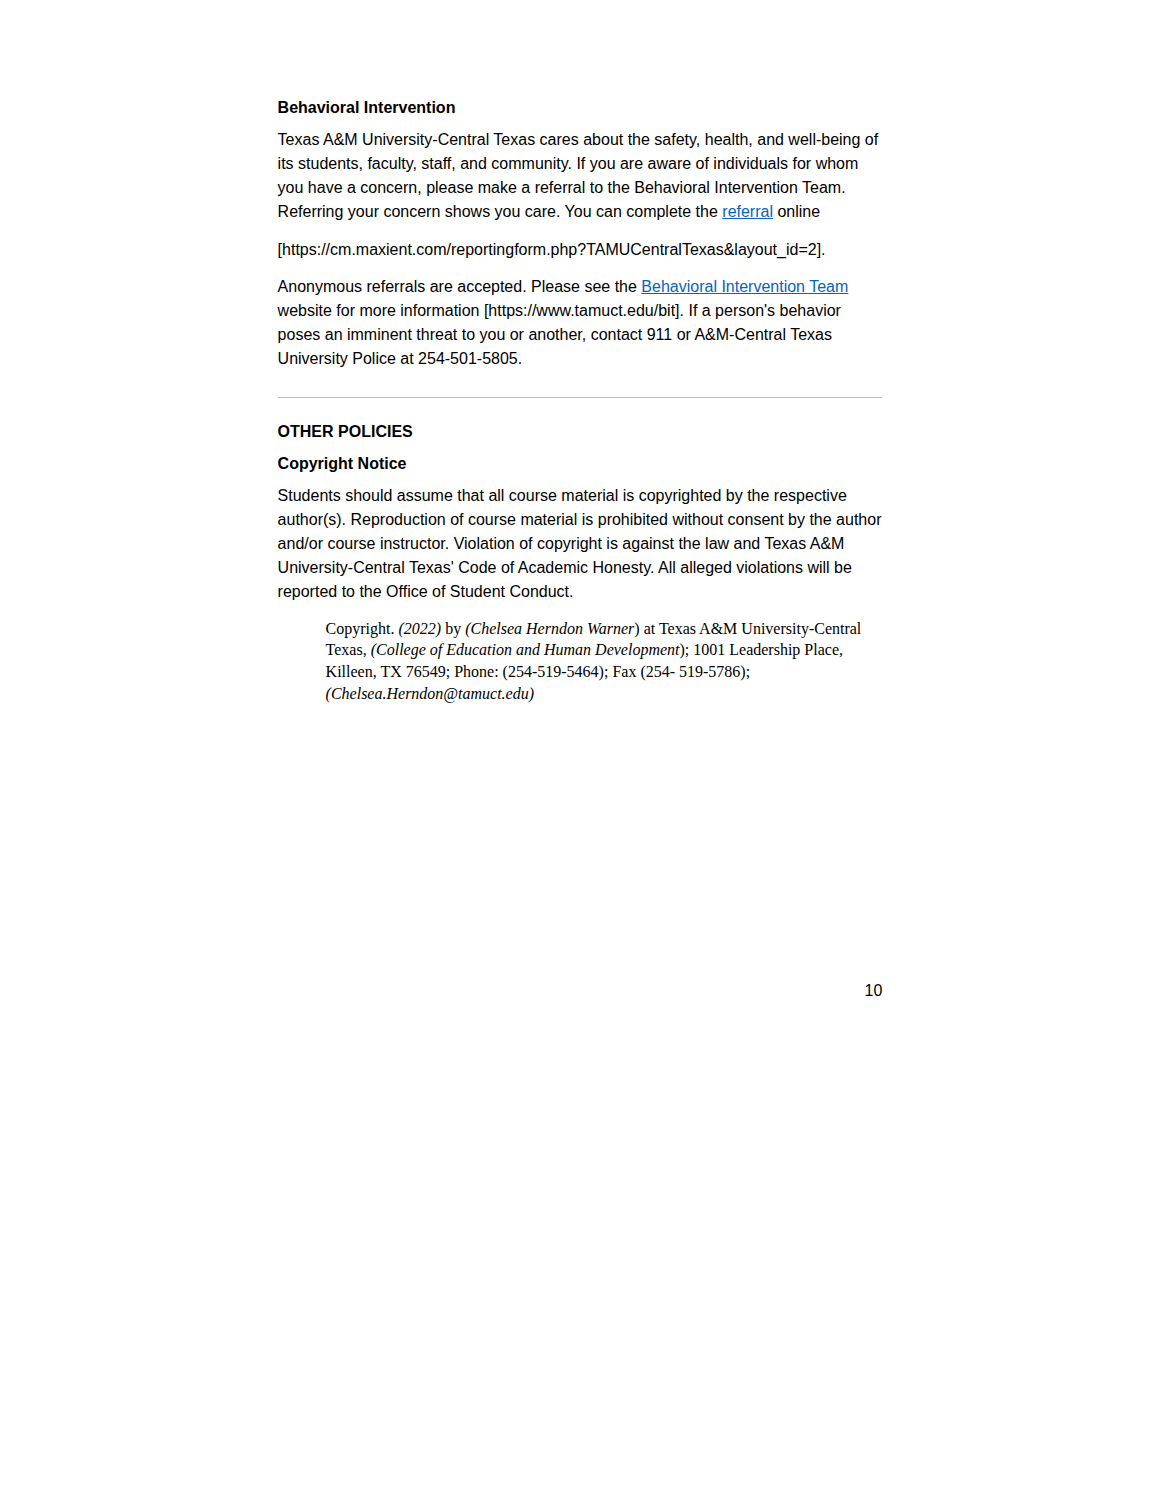Behavioral Intervention
Texas A&M University-Central Texas cares about the safety, health, and well-being of its students, faculty, staff, and community. If you are aware of individuals for whom you have a concern, please make a referral to the Behavioral Intervention Team. Referring your concern shows you care. You can complete the referral online
[https://cm.maxient.com/reportingform.php?TAMUCentralTexas&layout_id=2].
Anonymous referrals are accepted. Please see the Behavioral Intervention Team website for more information [https://www.tamuct.edu/bit]. If a person's behavior poses an imminent threat to you or another, contact 911 or A&M-Central Texas University Police at 254-501-5805.
OTHER POLICIES
Copyright Notice
Students should assume that all course material is copyrighted by the respective author(s). Reproduction of course material is prohibited without consent by the author and/or course instructor. Violation of copyright is against the law and Texas A&M University-Central Texas' Code of Academic Honesty. All alleged violations will be reported to the Office of Student Conduct.
Copyright. (2022) by (Chelsea Herndon Warner) at Texas A&M University-Central Texas, (College of Education and Human Development); 1001 Leadership Place, Killeen, TX 76549; Phone: (254-519-5464); Fax (254- 519-5786); (Chelsea.Herndon@tamuct.edu)
10